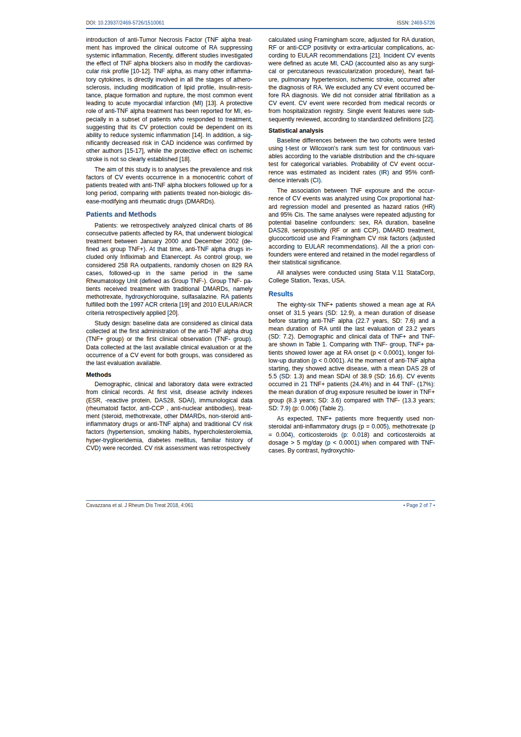DOI: 10.23937/2469-5726/1510061
ISSN: 2469-5726
introduction of anti-Tumor Necrosis Factor (TNF alpha treatment has improved the clinical outcome of RA suppressing systemic inflammation. Recently, different studies investigated the effect of TNF alpha blockers also in modify the cardiovascular risk profile [10-12]. TNF alpha, as many other inflammatory cytokines, is directly involved in all the stages of atherosclerosis, including modification of lipid profile, insulin-resistance, plaque formation and rupture, the most common event leading to acute myocardial infarction (MI) [13]. A protective role of anti-TNF alpha treatment has been reported for MI, especially in a subset of patients who responded to treatment, suggesting that its CV protection could be dependent on its ability to reduce systemic inflammation [14]. In addition, a significantly decreased risk in CAD incidence was confirmed by other authors [15-17], while the protective effect on ischemic stroke is not so clearly established [18].
The aim of this study is to analyses the prevalence and risk factors of CV events occurrence in a monocentric cohort of patients treated with anti-TNF alpha blockers followed up for a long period, comparing with patients treated non-biologic disease-modifying anti rheumatic drugs (DMARDs).
Patients and Methods
Patients: we retrospectively analyzed clinical charts of 86 consecutive patients affected by RA, that underwent biological treatment between January 2000 and December 2002 (defined as group TNF+). At that time, anti-TNF alpha drugs included only Infliximab and Etanercept. As control group, we considered 258 RA outpatients, randomly chosen on 829 RA cases, followed-up in the same period in the same Rheumatology Unit (defined as Group TNF-). Group TNF- patients received treatment with traditional DMARDs, namely methotrexate, hydroxychloroquine, sulfasalazine. RA patients fulfilled both the 1997 ACR criteria [19] and 2010 EULAR/ACR criteria retrospectively applied [20].
Study design: baseline data are considered as clinical data collected at the first administration of the anti-TNF alpha drug (TNF+ group) or the first clinical observation (TNF- group). Data collected at the last available clinical evaluation or at the occurrence of a CV event for both groups, was considered as the last evaluation available.
Methods
Demographic, clinical and laboratory data were extracted from clinical records. At first visit, disease activity indexes (ESR, -reactive protein, DAS28, SDAI), immunological data (rheumatoid factor, anti-CCP , anti-nuclear antibodies), treatment (steroid, methotrexate, other DMARDs, non-steroid anti-inflammatory drugs or anti-TNF alpha) and traditional CV risk factors (hypertension, smoking habits, hypercholesterolemia, hyper-trygliceridemia, diabetes mellitus, familiar history of CVD) were recorded. CV risk assessment was retrospectively
calculated using Framingham score, adjusted for RA duration, RF or anti-CCP positivity or extra-articular complications, according to EULAR recommendations [21]. Incident CV events were defined as acute MI, CAD (accounted also as any surgical or percutaneous revascularization procedure), heart failure, pulmonary hypertension, ischemic stroke, occurred after the diagnosis of RA. We excluded any CV event occurred before RA diagnosis. We did not consider atrial fibrillation as a CV event. CV event were recorded from medical records or from hospitalization registry. Single event features were subsequently reviewed, according to standardized definitions [22].
Statistical analysis
Baseline differences between the two cohorts were tested using t-test or Wilcoxon's rank sum test for continuous variables according to the variable distribution and the chi-square test for categorical variables. Probability of CV event occurrence was estimated as incident rates (IR) and 95% confidence intervals (CI).
The association between TNF exposure and the occurrence of CV events was analyzed using Cox proportional hazard regression model and presented as hazard ratios (HR) and 95% Cis. The same analyses were repeated adjusting for potential baseline confounders: sex, RA duration, baseline DAS28, seropositivity (RF or anti CCP), DMARD treatment, glucocorticoid use and Framingham CV risk factors (adjusted according to EULAR recommendations). All the a priori confounders were entered and retained in the model regardless of their statistical significance.
All analyses were conducted using Stata V.11 StataCorp, College Station, Texas, USA.
Results
The eighty-six TNF+ patients showed a mean age at RA onset of 31.5 years (SD: 12.9), a mean duration of disease before starting anti-TNF alpha (22.7 years, SD: 7.6) and a mean duration of RA until the last evaluation of 23.2 years (SD: 7.2). Demographic and clinical data of TNF+ and TNF- are shown in Table 1. Comparing with TNF- group, TNF+ patients showed lower age at RA onset (p < 0.0001), longer follow-up duration (p < 0.0001). At the moment of anti-TNF alpha starting, they showed active disease, with a mean DAS 28 of 5.5 (SD: 1.3) and mean SDAI of 38.9 (SD: 16.6). CV events occurred in 21 TNF+ patients (24.4%) and in 44 TNF- (17%): the mean duration of drug exposure resulted be lower in TNF+ group (8.3 years; SD: 3.6) compared with TNF- (13.3 years; SD: 7.9) (p: 0.006) (Table 2).
As expected, TNF+ patients more frequently used non-steroidal anti-inflammatory drugs (p = 0.005), methotrexate (p = 0.004), corticosteroids (p: 0.018) and corticosteroids at dosage > 5 mg/day (p < 0.0001) when compared with TNF- cases. By contrast, hydroxychlo-
Cavazzana et al. J Rheum Dis Treat 2018, 4:061
• Page 2 of 7 •